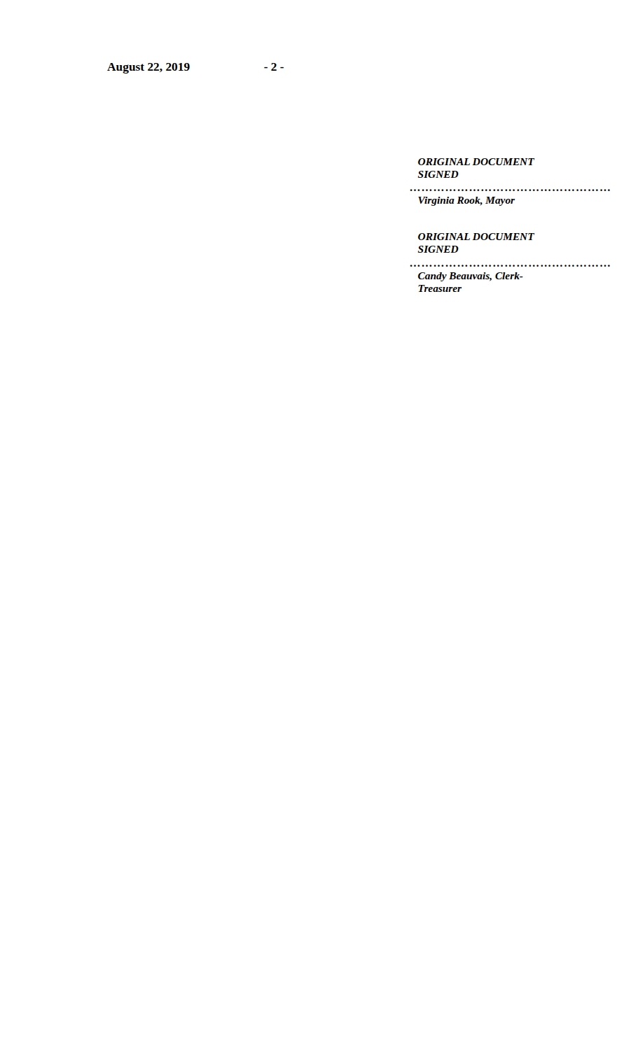August 22, 2019 - 2 -
ORIGINAL DOCUMENT SIGNED
……………………………………………
Virginia Rook, Mayor
ORIGINAL DOCUMENT SIGNED
……………………………………………
Candy Beauvais, Clerk-Treasurer